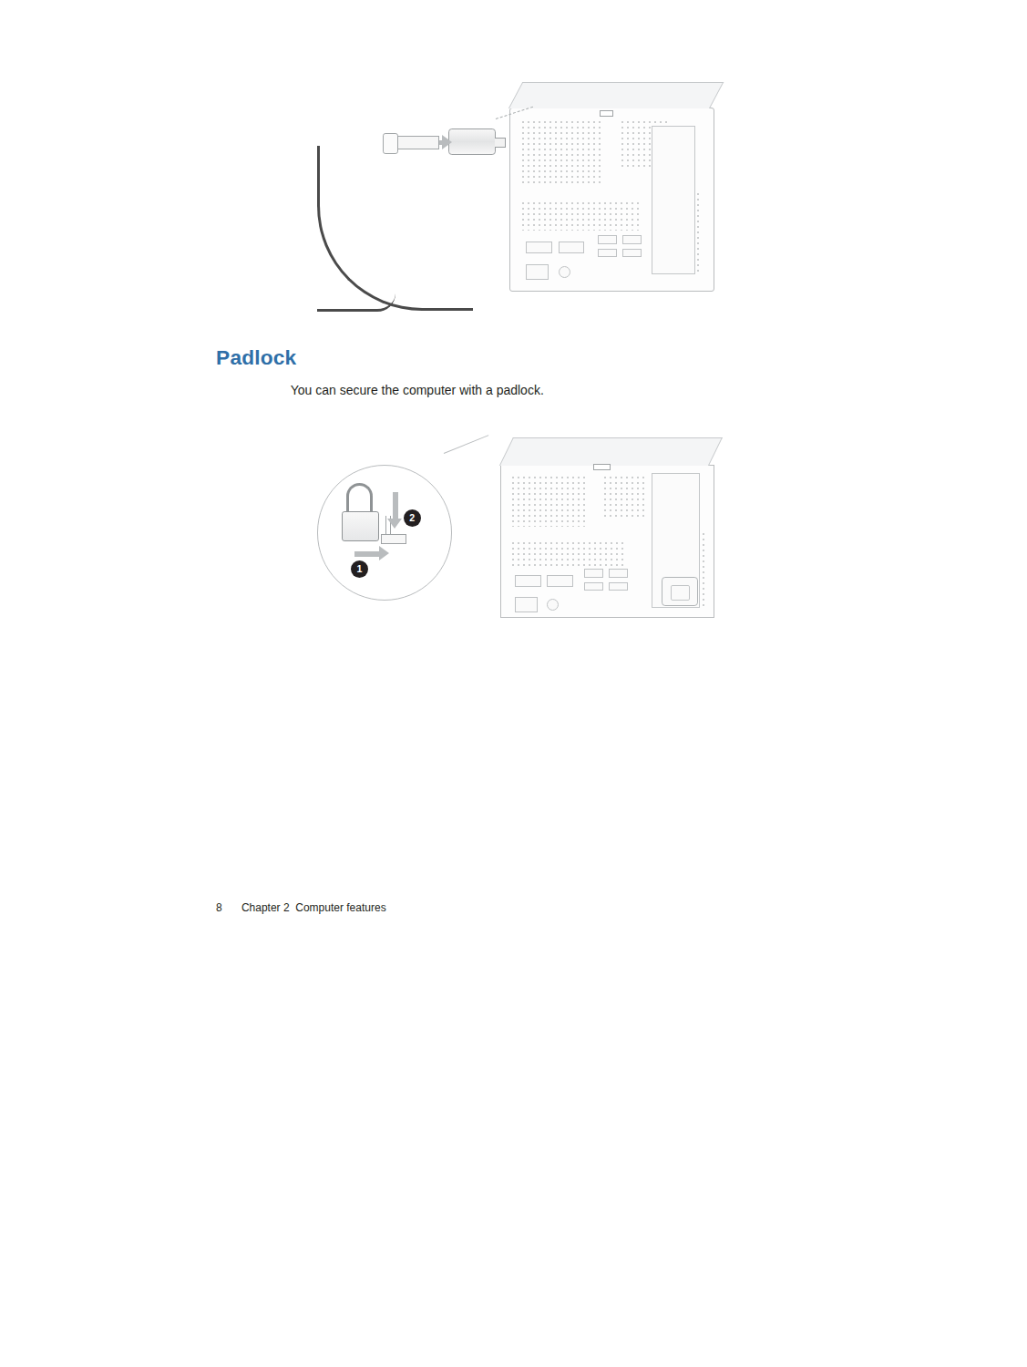Padlock
You can secure the computer with a padlock.
1
2
8 Chapter 2 Computer features